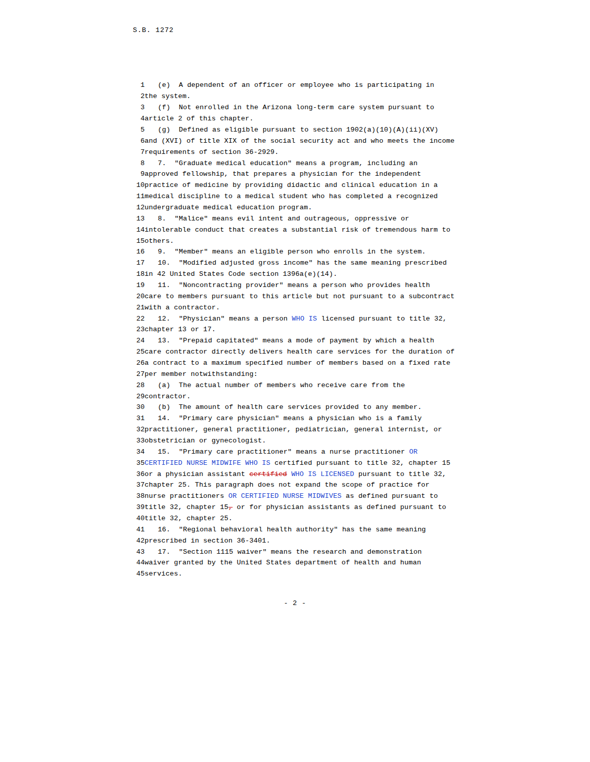S.B. 1272
| 1 | (e) A dependent of an officer or employee who is participating in |
| 2 | the system. |
| 3 | (f) Not enrolled in the Arizona long-term care system pursuant to |
| 4 | article 2 of this chapter. |
| 5 | (g) Defined as eligible pursuant to section 1902(a)(10)(A)(ii)(XV) |
| 6 | and (XVI) of title XIX of the social security act and who meets the income |
| 7 | requirements of section 36-2929. |
| 8 | 7. "Graduate medical education" means a program, including an |
| 9 | approved fellowship, that prepares a physician for the independent |
| 10 | practice of medicine by providing didactic and clinical education in a |
| 11 | medical discipline to a medical student who has completed a recognized |
| 12 | undergraduate medical education program. |
| 13 | 8. "Malice" means evil intent and outrageous, oppressive or |
| 14 | intolerable conduct that creates a substantial risk of tremendous harm to |
| 15 | others. |
| 16 | 9. "Member" means an eligible person who enrolls in the system. |
| 17 | 10. "Modified adjusted gross income" has the same meaning prescribed |
| 18 | in 42 United States Code section 1396a(e)(14). |
| 19 | 11. "Noncontracting provider" means a person who provides health |
| 20 | care to members pursuant to this article but not pursuant to a subcontract |
| 21 | with a contractor. |
| 22 | 12. "Physician" means a person WHO IS licensed pursuant to title 32, |
| 23 | chapter 13 or 17. |
| 24 | 13. "Prepaid capitated" means a mode of payment by which a health |
| 25 | care contractor directly delivers health care services for the duration of |
| 26 | a contract to a maximum specified number of members based on a fixed rate |
| 27 | per member notwithstanding: |
| 28 | (a) The actual number of members who receive care from the |
| 29 | contractor. |
| 30 | (b) The amount of health care services provided to any member. |
| 31 | 14. "Primary care physician" means a physician who is a family |
| 32 | practitioner, general practitioner, pediatrician, general internist, or |
| 33 | obstetrician or gynecologist. |
| 34 | 15. "Primary care practitioner" means a nurse practitioner OR |
| 35 | CERTIFIED NURSE MIDWIFE WHO IS certified pursuant to title 32, chapter 15 |
| 36 | or a physician assistant certified WHO IS LICENSED pursuant to title 32, |
| 37 | chapter 25. This paragraph does not expand the scope of practice for |
| 38 | nurse practitioners OR CERTIFIED NURSE MIDWIVES as defined pursuant to |
| 39 | title 32, chapter 15 , or for physician assistants as defined pursuant to |
| 40 | title 32, chapter 25. |
| 41 | 16. "Regional behavioral health authority" has the same meaning |
| 42 | prescribed in section 36-3401. |
| 43 | 17. "Section 1115 waiver" means the research and demonstration |
| 44 | waiver granted by the United States department of health and human |
| 45 | services. |
- 2 -